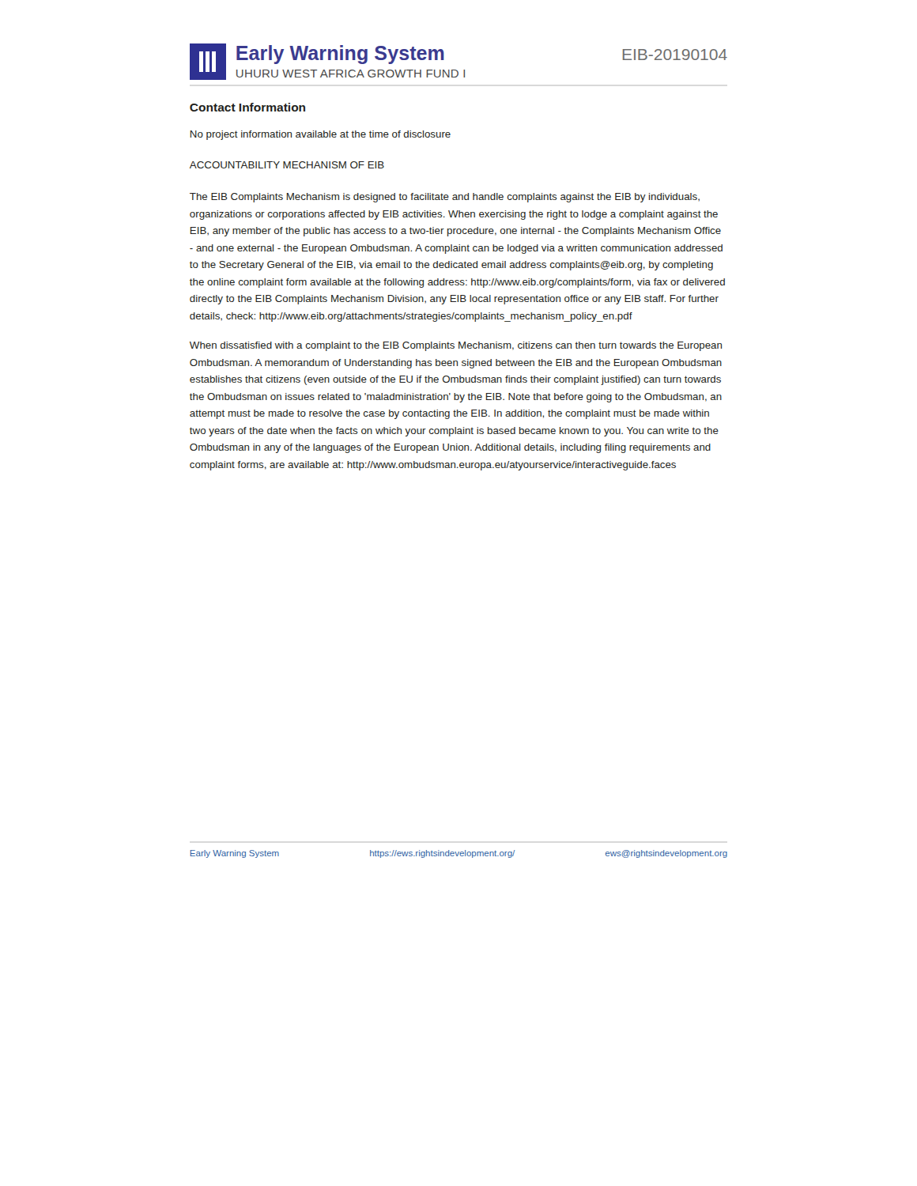Early Warning System
UHURU WEST AFRICA GROWTH FUND I
EIB-20190104
Contact Information
No project information available at the time of disclosure
ACCOUNTABILITY MECHANISM OF EIB
The EIB Complaints Mechanism is designed to facilitate and handle complaints against the EIB by individuals, organizations or corporations affected by EIB activities. When exercising the right to lodge a complaint against the EIB, any member of the public has access to a two-tier procedure, one internal - the Complaints Mechanism Office - and one external - the European Ombudsman. A complaint can be lodged via a written communication addressed to the Secretary General of the EIB, via email to the dedicated email address complaints@eib.org, by completing the online complaint form available at the following address: http://www.eib.org/complaints/form, via fax or delivered directly to the EIB Complaints Mechanism Division, any EIB local representation office or any EIB staff. For further details, check: http://www.eib.org/attachments/strategies/complaints_mechanism_policy_en.pdf
When dissatisfied with a complaint to the EIB Complaints Mechanism, citizens can then turn towards the European Ombudsman. A memorandum of Understanding has been signed between the EIB and the European Ombudsman establishes that citizens (even outside of the EU if the Ombudsman finds their complaint justified) can turn towards the Ombudsman on issues related to 'maladministration' by the EIB. Note that before going to the Ombudsman, an attempt must be made to resolve the case by contacting the EIB. In addition, the complaint must be made within two years of the date when the facts on which your complaint is based became known to you. You can write to the Ombudsman in any of the languages of the European Union. Additional details, including filing requirements and complaint forms, are available at: http://www.ombudsman.europa.eu/atyourservice/interactiveguide.faces
Early Warning System
https://ews.rightsindevelopment.org/
ews@rightsindevelopment.org